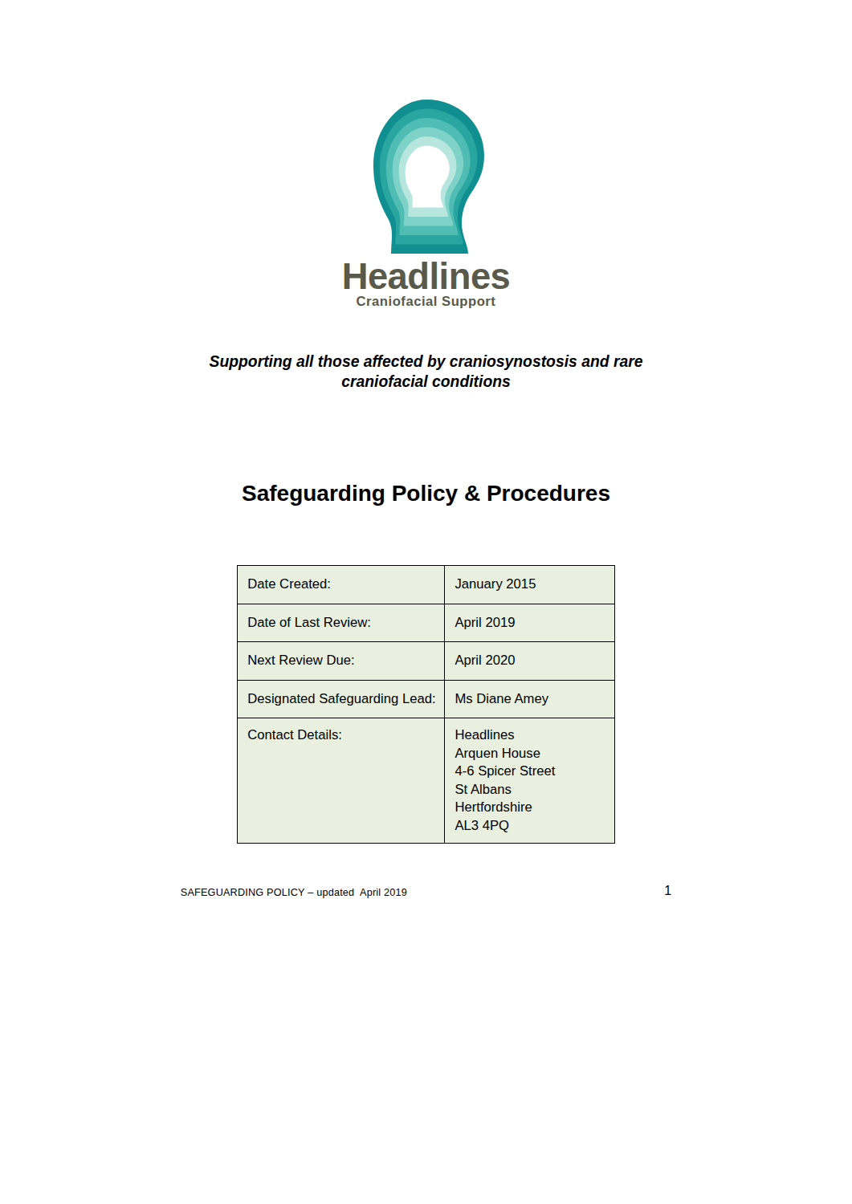Headlines
Craniofacial Support
Supporting all those affected by craniosynostosis and rare craniofacial conditions
Safeguarding Policy & Procedures
| Date Created: | January 2015 |
| Date of Last Review: | April 2019 |
| Next Review Due: | April 2020 |
| Designated Safeguarding Lead: | Ms Diane Amey |
| Contact Details: | Headlines Arquen House 4-6 Spicer Street St Albans Hertfordshire AL3 4PQ |
SAFEGUARDING POLICY – updated April 2019
1